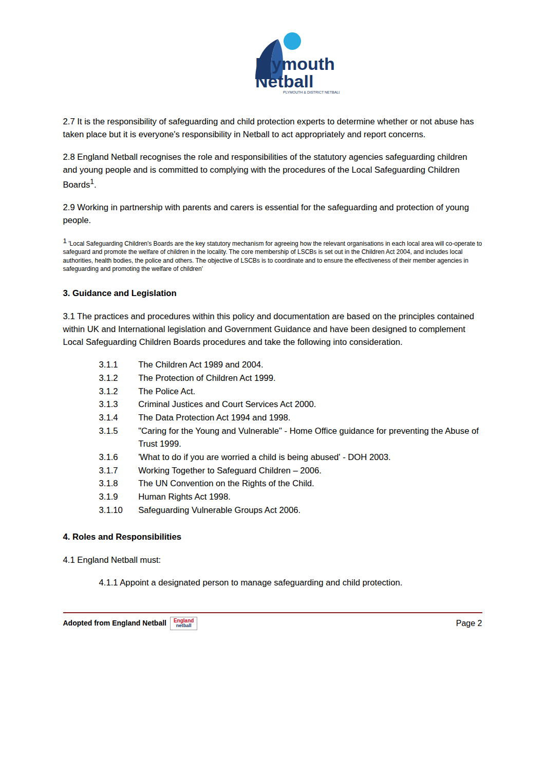Plymouth Netball PLYMOUTH & DISTRICT NETBALL LEAGUE
2.7 It is the responsibility of safeguarding and child protection experts to determine whether or not abuse has taken place but it is everyone's responsibility in Netball to act appropriately and report concerns.
2.8 England Netball recognises the role and responsibilities of the statutory agencies safeguarding children and young people and is committed to complying with the procedures of the Local Safeguarding Children Boards1.
2.9 Working in partnership with parents and carers is essential for the safeguarding and protection of young people.
1 'Local Safeguarding Children's Boards are the key statutory mechanism for agreeing how the relevant organisations in each local area will co-operate to safeguard and promote the welfare of children in the locality. The core membership of LSCBs is set out in the Children Act 2004, and includes local authorities, health bodies, the police and others. The objective of LSCBs is to coordinate and to ensure the effectiveness of their member agencies in safeguarding and promoting the welfare of children'
3. Guidance and Legislation
3.1 The practices and procedures within this policy and documentation are based on the principles contained within UK and International legislation and Government Guidance and have been designed to complement Local Safeguarding Children Boards procedures and take the following into consideration.
3.1.1 The Children Act 1989 and 2004.
3.1.2 The Protection of Children Act 1999.
3.1.2 The Police Act.
3.1.3 Criminal Justices and Court Services Act 2000.
3.1.4 The Data Protection Act 1994 and 1998.
3.1.5"Caring for the Young and Vulnerable" - Home Office guidance for preventing the Abuse of Trust 1999.
3.1.6'What to do if you are worried a child is being abused' - DOH 2003.
3.1.7 Working Together to Safeguard Children – 2006.
3.1.8 The UN Convention on the Rights of the Child.
3.1.9 Human Rights Act 1998.
3.1.10 Safeguarding Vulnerable Groups Act 2006.
4. Roles and Responsibilities
4.1 England Netball must:
4.1.1 Appoint a designated person to manage safeguarding and child protection.
Adopted from England Netball Englandnetball
Page 2